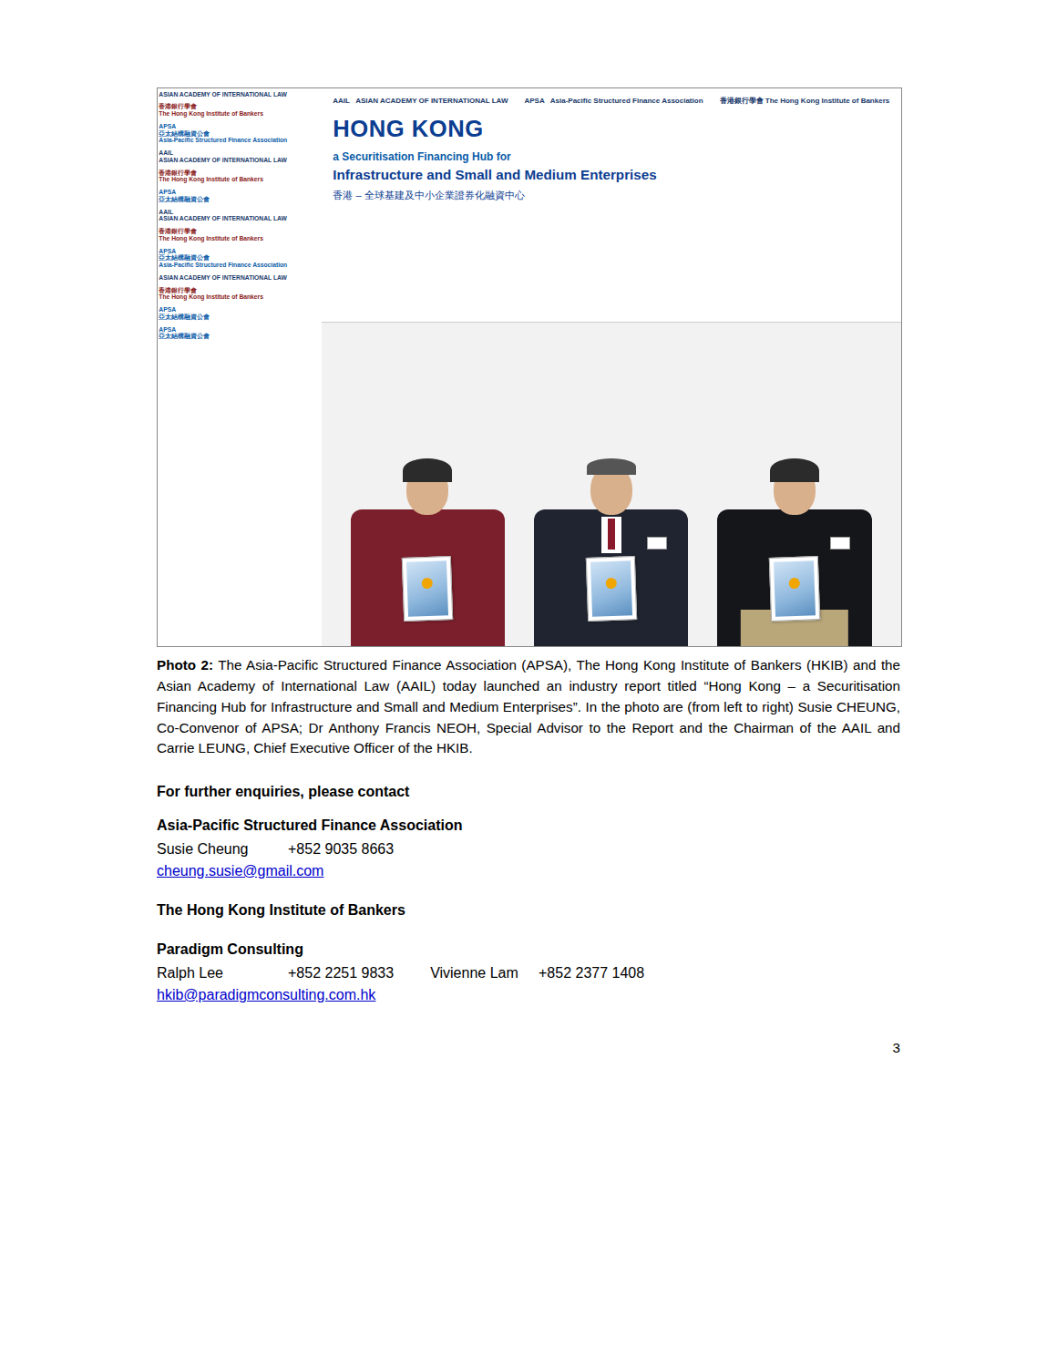ASIAN ACADEMY OF INTERNATIONAL LAW
香港銀行學會
The Hong Kong Institute of Bankers
APSA
亞太結構融資公會
Asia-Pacific Structured Finance Association
AAIL
ASIAN ACADEMY OF INTERNATIONAL LAW
香港銀行學會
The Hong Kong Institute of Bankers
APSA
亞太結構融資公會
AAIL
ASIAN ACADEMY OF INTERNATIONAL LAW
香港銀行學會
The Hong Kong Institute of Bankers
APSA
亞太結構融資公會
Asia-Pacific Structured Finance Association
ASIAN ACADEMY OF INTERNATIONAL LAW
香港銀行學會
The Hong Kong Institute of Bankers
APSA
亞太結構融資公會
APSA
亞太結構融資公會
AAIL ASIAN ACADEMY OF INTERNATIONAL LAW APSA Asia-Pacific Structured Finance Association 香港銀行學會 The Hong Kong Institute of Bankers
HONG KONG
a Securitisation Financing Hub for
Infrastructure and Small and Medium Enterprises
香港 – 全球基建及中小企業證券化融資中心
Photo 2: The Asia-Pacific Structured Finance Association (APSA), The Hong Kong Institute of Bankers (HKIB) and the Asian Academy of International Law (AAIL) today launched an industry report titled “Hong Kong – a Securitisation Financing Hub for Infrastructure and Small and Medium Enterprises”. In the photo are (from left to right) Susie CHEUNG, Co-Convenor of APSA; Dr Anthony Francis NEOH, Special Advisor to the Report and the Chairman of the AAIL and Carrie LEUNG, Chief Executive Officer of the HKIB.
For further enquiries, please contact
Asia-Pacific Structured Finance Association
Susie Cheung+852 9035 8663
cheung.susie@gmail.com
The Hong Kong Institute of Bankers
Paradigm Consulting
Ralph Lee+852 2251 9833 Vivienne Lam +852 2377 1408
hkib@paradigmconsulting.com.hk
3